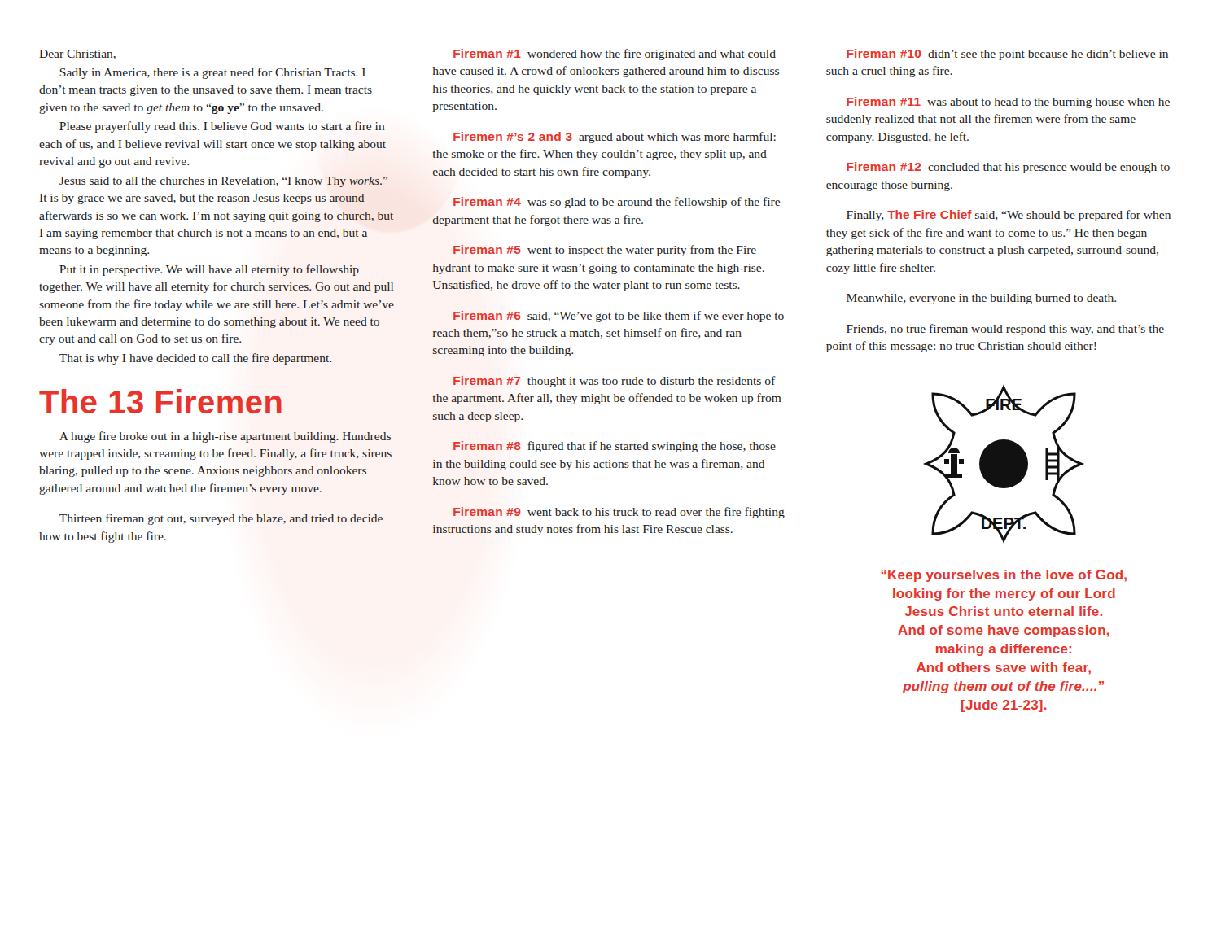Dear Christian,
Sadly in America, there is a great need for Christian Tracts. I don’t mean tracts given to the unsaved to save them. I mean tracts given to the saved to get them to “go ye” to the unsaved.
Please prayerfully read this. I believe God wants to start a fire in each of us, and I believe revival will start once we stop talking about revival and go out and revive.
Jesus said to all the churches in Revelation, “I know Thy works.” It is by grace we are saved, but the reason Jesus keeps us around afterwards is so we can work. I’m not saying quit going to church, but I am saying remember that church is not a means to an end, but a means to a beginning.
Put it in perspective. We will have all eternity to fellowship together. We will have all eternity for church services. Go out and pull someone from the fire today while we are still here. Let’s admit we’ve been lukewarm and determine to do something about it. We need to cry out and call on God to set us on fire.
That is why I have decided to call the fire department.
The 13 Firemen
A huge fire broke out in a high-rise apartment building. Hundreds were trapped inside, screaming to be freed. Finally, a fire truck, sirens blaring, pulled up to the scene. Anxious neighbors and onlookers gathered around and watched the firemen’s every move.
Thirteen fireman got out, surveyed the blaze, and tried to decide how to best fight the fire.
Fireman #1 wondered how the fire originated and what could have caused it. A crowd of onlookers gathered around him to discuss his theories, and he quickly went back to the station to prepare a presentation.
Firemen #’s 2 and 3 argued about which was more harmful: the smoke or the fire. When they couldn’t agree, they split up, and each decided to start his own fire company.
Fireman #4 was so glad to be around the fellowship of the fire department that he forgot there was a fire.
Fireman #5 went to inspect the water purity from the Fire hydrant to make sure it wasn’t going to contaminate the high-rise. Unsatisfied, he drove off to the water plant to run some tests.
Fireman #6 said, “We’ve got to be like them if we ever hope to reach them,”so he struck a match, set himself on fire, and ran screaming into the building.
Fireman #7 thought it was too rude to disturb the residents of the apartment. After all, they might be offended to be woken up from such a deep sleep.
Fireman #8 figured that if he started swinging the hose, those in the building could see by his actions that he was a fireman, and know how to be saved.
Fireman #9 went back to his truck to read over the fire fighting instructions and study notes from his last Fire Rescue class.
Fireman #10 didn’t see the point because he didn’t believe in such a cruel thing as fire.
Fireman #11 was about to head to the burning house when he suddenly realized that not all the firemen were from the same company. Disgusted, he left.
Fireman #12 concluded that his presence would be enough to encourage those burning.
Finally, The Fire Chief said, “We should be prepared for when they get sick of the fire and want to come to us.” He then began gathering materials to construct a plush carpeted, surround-sound, cozy little fire shelter.
Meanwhile, everyone in the building burned to death.
Friends, no true fireman would respond this way, and that’s the point of this message: no true Christian should either!
FIRE DEPT.
“Keep yourselves in the love of God,
looking for the mercy of our Lord
Jesus Christ unto eternal life.
And of some have compassion,
making a difference:
And others save with fear,
pulling them out of the fire....”
[Jude 21-23].